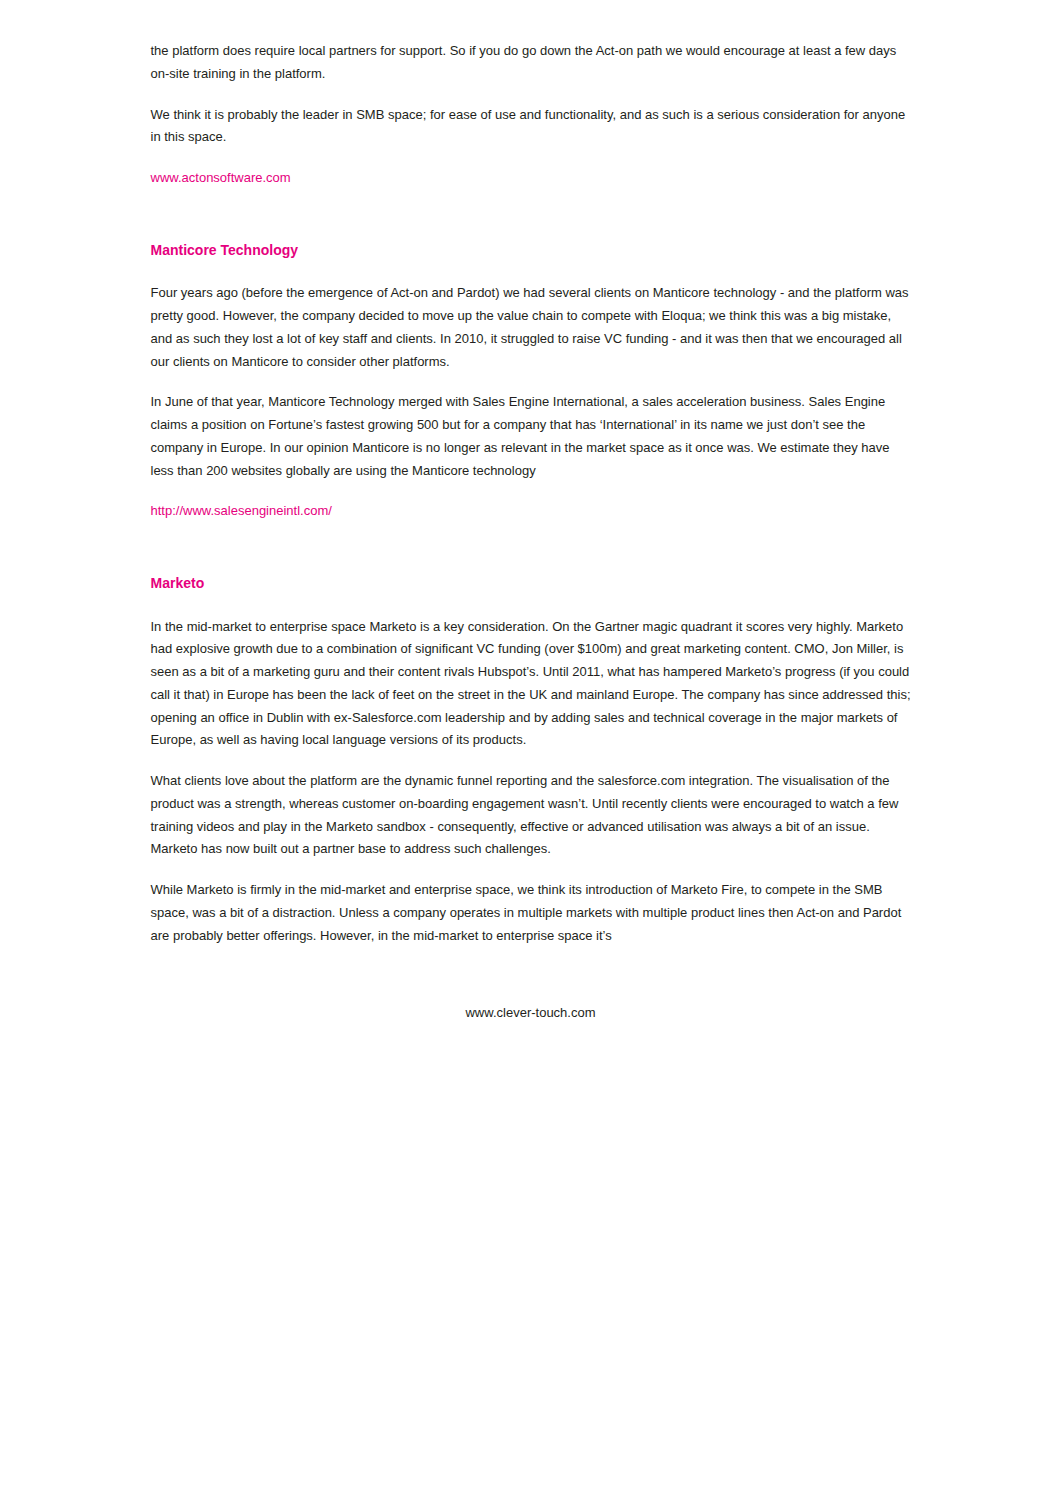the platform does require local partners for support. So if you do go down the Act-on path we would encourage at least a few days on-site training in the platform.
We think it is probably the leader in SMB space; for ease of use and functionality, and as such is a serious consideration for anyone in this space.
www.actonsoftware.com
Manticore Technology
Four years ago (before the emergence of Act-on and Pardot) we had several clients on Manticore technology - and the platform was pretty good. However, the company decided to move up the value chain to compete with Eloqua; we think this was a big mistake, and as such they lost a lot of key staff and clients. In 2010, it struggled to raise VC funding - and it was then that we encouraged all our clients on Manticore to consider other platforms.
In June of that year, Manticore Technology merged with Sales Engine International, a sales acceleration business. Sales Engine claims a position on Fortune’s fastest growing 500 but for a company that has ‘International’ in its name we just don’t see the company in Europe. In our opinion Manticore is no longer as relevant in the market space as it once was. We estimate they have less than 200 websites globally are using the Manticore technology
http://www.salesengineintl.com/
Marketo
In the mid-market to enterprise space Marketo is a key consideration. On the Gartner magic quadrant it scores very highly. Marketo had explosive growth due to a combination of significant VC funding (over $100m) and great marketing content. CMO, Jon Miller, is seen as a bit of a marketing guru and their content rivals Hubspot’s. Until 2011, what has hampered Marketo’s progress (if you could call it that) in Europe has been the lack of feet on the street in the UK and mainland Europe. The company has since addressed this; opening an office in Dublin with ex-Salesforce.com leadership and by adding sales and technical coverage in the major markets of Europe, as well as having local language versions of its products.
What clients love about the platform are the dynamic funnel reporting and the salesforce.com integration. The visualisation of the product was a strength, whereas customer on-boarding engagement wasn’t. Until recently clients were encouraged to watch a few training videos and play in the Marketo sandbox - consequently, effective or advanced utilisation was always a bit of an issue. Marketo has now built out a partner base to address such challenges.
While Marketo is firmly in the mid-market and enterprise space, we think its introduction of Marketo Fire, to compete in the SMB space, was a bit of a distraction. Unless a company operates in multiple markets with multiple product lines then Act-on and Pardot are probably better offerings. However, in the mid-market to enterprise space it’s
www.clever-touch.com